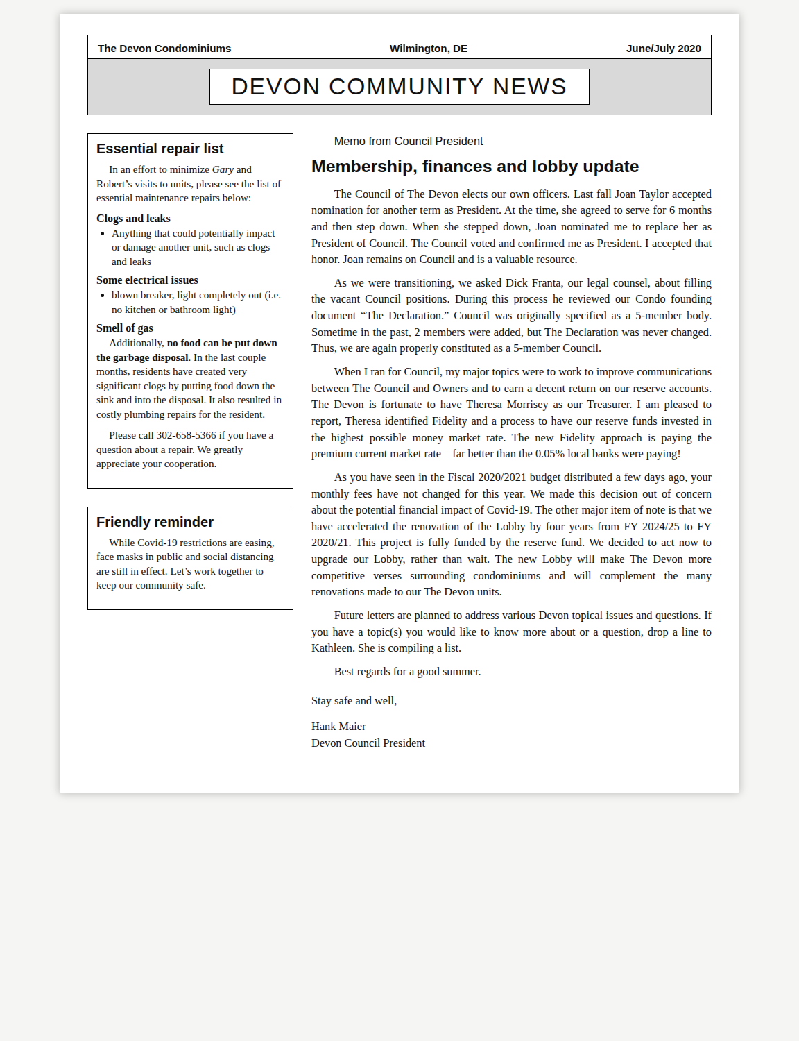The Devon Condominiums Wilmington, DE June/July 2020
DEVON COMMUNITY NEWS
Essential repair list
In an effort to minimize Gary and Robert’s visits to units, please see the list of essential maintenance repairs below:
Clogs and leaks
Anything that could potentially impact or damage another unit, such as clogs and leaks
Some electrical issues
blown breaker, light completely out (i.e. no kitchen or bathroom light)
Smell of gas
Additionally, no food can be put down the garbage disposal. In the last couple months, residents have created very significant clogs by putting food down the sink and into the disposal. It also resulted in costly plumbing repairs for the resident.
Please call 302-658-5366 if you have a question about a repair. We greatly appreciate your cooperation.
Friendly reminder
While Covid-19 restrictions are easing, face masks in public and social distancing are still in effect. Let’s work together to keep our community safe.
Memo from Council President
Membership, finances and lobby update
The Council of The Devon elects our own officers. Last fall Joan Taylor accepted nomination for another term as President. At the time, she agreed to serve for 6 months and then step down. When she stepped down, Joan nominated me to replace her as President of Council. The Council voted and confirmed me as President. I accepted that honor. Joan remains on Council and is a valuable resource.
As we were transitioning, we asked Dick Franta, our legal counsel, about filling the vacant Council positions. During this process he reviewed our Condo founding document “The Declaration.” Council was originally specified as a 5-member body. Sometime in the past, 2 members were added, but The Declaration was never changed. Thus, we are again properly constituted as a 5-member Council.
When I ran for Council, my major topics were to work to improve communications between The Council and Owners and to earn a decent return on our reserve accounts. The Devon is fortunate to have Theresa Morrisey as our Treasurer. I am pleased to report, Theresa identified Fidelity and a process to have our reserve funds invested in the highest possible money market rate. The new Fidelity approach is paying the premium current market rate – far better than the 0.05% local banks were paying!
As you have seen in the Fiscal 2020/2021 budget distributed a few days ago, your monthly fees have not changed for this year. We made this decision out of concern about the potential financial impact of Covid-19. The other major item of note is that we have accelerated the renovation of the Lobby by four years from FY 2024/25 to FY 2020/21. This project is fully funded by the reserve fund. We decided to act now to upgrade our Lobby, rather than wait. The new Lobby will make The Devon more competitive verses surrounding condominiums and will complement the many renovations made to our The Devon units.
Future letters are planned to address various Devon topical issues and questions. If you have a topic(s) you would like to know more about or a question, drop a line to Kathleen. She is compiling a list.
Best regards for a good summer.
Stay safe and well,
Hank Maier
Devon Council President